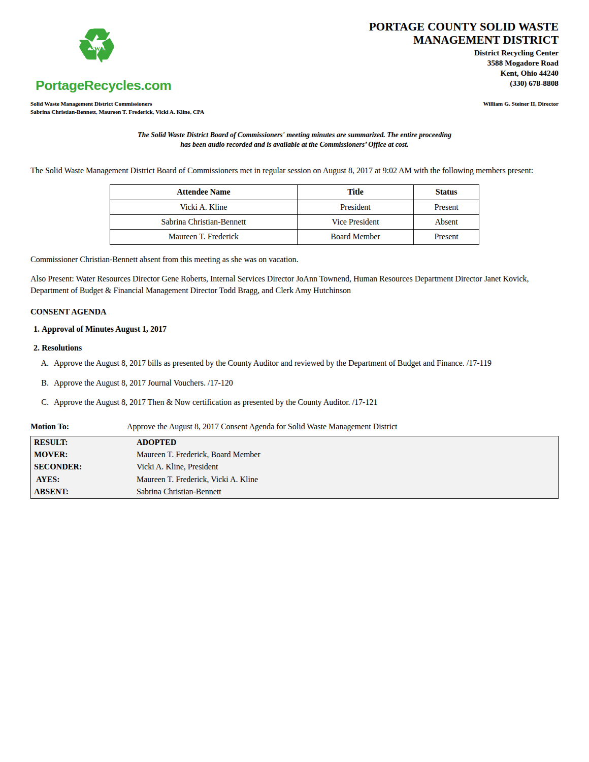♻
PCSWMD
PortageRecycles.com
PORTAGE COUNTY SOLID WASTE
MANAGEMENT DISTRICT
District Recycling Center
3588 Mogadore Road
Kent, Ohio 44240
(330) 678-8808
Solid Waste Management District Commissioners
Sabrina Christian-Bennett, Maureen T. Frederick, Vicki A. Kline, CPA
William G. Steiner II, Director
The Solid Waste District Board of Commissioners' meeting minutes are summarized. The entire proceeding
has been audio recorded and is available at the Commissioners’ Office at cost.
The Solid Waste Management District Board of Commissioners met in regular session on August 8, 2017 at 9:02 AM with the following members present:
| Attendee Name | Title | Status |
| --- | --- | --- |
| Vicki A. Kline | President | Present |
| Sabrina Christian-Bennett | Vice President | Absent |
| Maureen T. Frederick | Board Member | Present |
Commissioner Christian-Bennett absent from this meeting as she was on vacation.
Also Present: Water Resources Director Gene Roberts, Internal Services Director JoAnn Townend, Human Resources Department Director Janet Kovick, Department of Budget & Financial Management Director Todd Bragg, and Clerk Amy Hutchinson
CONSENT AGENDA
Approval of Minutes August 1, 2017
Resolutions
Approve the August 8, 2017 bills as presented by the County Auditor and reviewed by the Department of Budget and Finance. /17-119
Approve the August 8, 2017 Journal Vouchers. /17-120
Approve the August 8, 2017 Then & Now certification as presented by the County Auditor. /17-121
Motion To:
Approve the August 8, 2017 Consent Agenda for Solid Waste Management District
| RESULT: | ADOPTED |
| MOVER: | Maureen T. Frederick, Board Member |
| SECONDER: | Vicki A. Kline, President |
| AYES: | Maureen T. Frederick, Vicki A. Kline |
| ABSENT: | Sabrina Christian-Bennett |